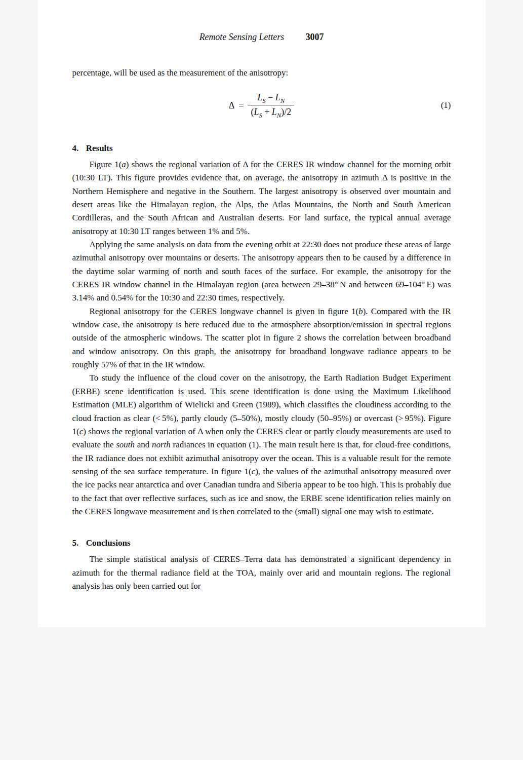Remote Sensing Letters 3007
percentage, will be used as the measurement of the anisotropy:
Δ = LS − LN (LS + LN)/2 (1)
4. Results
Figure 1(a) shows the regional variation of Δ for the CERES IR window channel for the morning orbit (10:30 LT). This figure provides evidence that, on average, the anisotropy in azimuth Δ is positive in the Northern Hemisphere and negative in the Southern. The largest anisotropy is observed over mountain and desert areas like the Himalayan region, the Alps, the Atlas Mountains, the North and South American Cordilleras, and the South African and Australian deserts. For land surface, the typical annual average anisotropy at 10:30 LT ranges between 1% and 5%.
Applying the same analysis on data from the evening orbit at 22:30 does not produce these areas of large azimuthal anisotropy over mountains or deserts. The anisotropy appears then to be caused by a difference in the daytime solar warming of north and south faces of the surface. For example, the anisotropy for the CERES IR window channel in the Himalayan region (area between 29–38° N and between 69–104° E) was 3.14% and 0.54% for the 10:30 and 22:30 times, respectively.
Regional anisotropy for the CERES longwave channel is given in figure 1(b). Compared with the IR window case, the anisotropy is here reduced due to the atmosphere absorption/emission in spectral regions outside of the atmospheric windows. The scatter plot in figure 2 shows the correlation between broadband and window anisotropy. On this graph, the anisotropy for broadband longwave radiance appears to be roughly 57% of that in the IR window.
To study the influence of the cloud cover on the anisotropy, the Earth Radiation Budget Experiment (ERBE) scene identification is used. This scene identification is done using the Maximum Likelihood Estimation (MLE) algorithm of Wielicki and Green (1989), which classifies the cloudiness according to the cloud fraction as clear (< 5%), partly cloudy (5–50%), mostly cloudy (50–95%) or overcast (> 95%). Figure 1(c) shows the regional variation of Δ when only the CERES clear or partly cloudy measurements are used to evaluate the south and north radiances in equation (1). The main result here is that, for cloud-free conditions, the IR radiance does not exhibit azimuthal anisotropy over the ocean. This is a valuable result for the remote sensing of the sea surface temperature. In figure 1(c), the values of the azimuthal anisotropy measured over the ice packs near antarctica and over Canadian tundra and Siberia appear to be too high. This is probably due to the fact that over reflective surfaces, such as ice and snow, the ERBE scene identification relies mainly on the CERES longwave measurement and is then correlated to the (small) signal one may wish to estimate.
5. Conclusions
The simple statistical analysis of CERES–Terra data has demonstrated a significant dependency in azimuth for the thermal radiance field at the TOA, mainly over arid and mountain regions. The regional analysis has only been carried out for